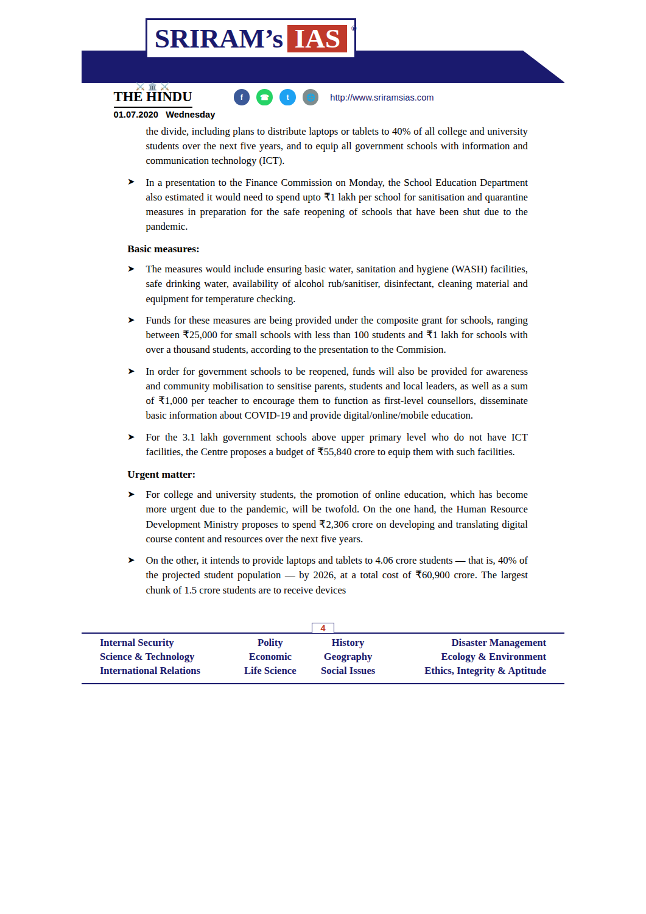SRIRAM’s IAS®
⚔️ 🏛️ ⚔️
THE HINDU
f ☎ t 🌐 http://www.sriramsias.com
01.07.2020 Wednesday
the divide, including plans to distribute laptops or tablets to 40% of all college and university students over the next five years, and to equip all government schools with information and communication technology (ICT).
In a presentation to the Finance Commission on Monday, the School Education Department also estimated it would need to spend upto ₹1 lakh per school for sanitisation and quarantine measures in preparation for the safe reopening of schools that have been shut due to the pandemic.
Basic measures:
The measures would include ensuring basic water, sanitation and hygiene (WASH) facilities, safe drinking water, availability of alcohol rub/sanitiser, disinfectant, cleaning material and equipment for temperature checking.
Funds for these measures are being provided under the composite grant for schools, ranging between ₹25,000 for small schools with less than 100 students and ₹1 lakh for schools with over a thousand students, according to the presentation to the Commision.
In order for government schools to be reopened, funds will also be provided for awareness and community mobilisation to sensitise parents, students and local leaders, as well as a sum of ₹1,000 per teacher to encourage them to function as first-level counsellors, disseminate basic information about COVID-19 and provide digital/online/mobile education.
For the 3.1 lakh government schools above upper primary level who do not have ICT facilities, the Centre proposes a budget of ₹55,840 crore to equip them with such facilities.
Urgent matter:
For college and university students, the promotion of online education, which has become more urgent due to the pandemic, will be twofold. On the one hand, the Human Resource Development Ministry proposes to spend ₹2,306 crore on developing and translating digital course content and resources over the next five years.
On the other, it intends to provide laptops and tablets to 4.06 crore students — that is, 40% of the projected student population — by 2026, at a total cost of ₹60,900 crore. The largest chunk of 1.5 crore students are to receive devices
4
| Internal Security | Polity | History | Disaster Management |
| Science & Technology | Economic | Geography | Ecology & Environment |
| International Relations | Life Science | Social Issues | Ethics, Integrity & Aptitude |